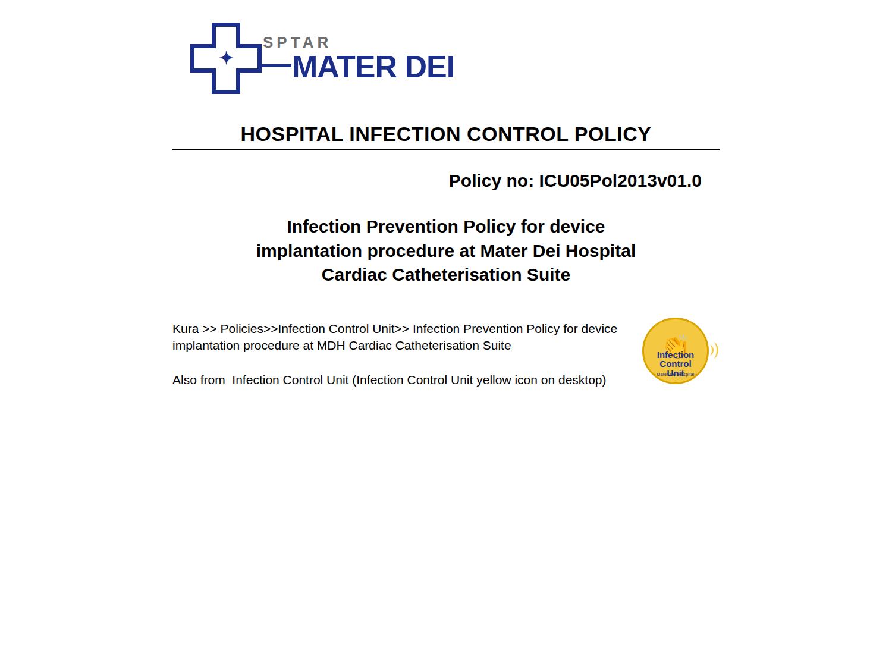✦
SPTAR
—MATER DEI
HOSPITAL INFECTION CONTROL POLICY
Policy no: ICU05Pol2013v01.0
Infection Prevention Policy for device
implantation procedure at Mater Dei Hospital
Cardiac Catheterisation Suite
Kura >> Policies>>Infection Control Unit>> Infection Prevention Policy for device implantation procedure at MDH Cardiac Catheterisation Suite
Also from Infection Control Unit (Infection Control Unit yellow icon on desktop)
👏
Infection
Control
Unit
• Mater Dei Hospital •